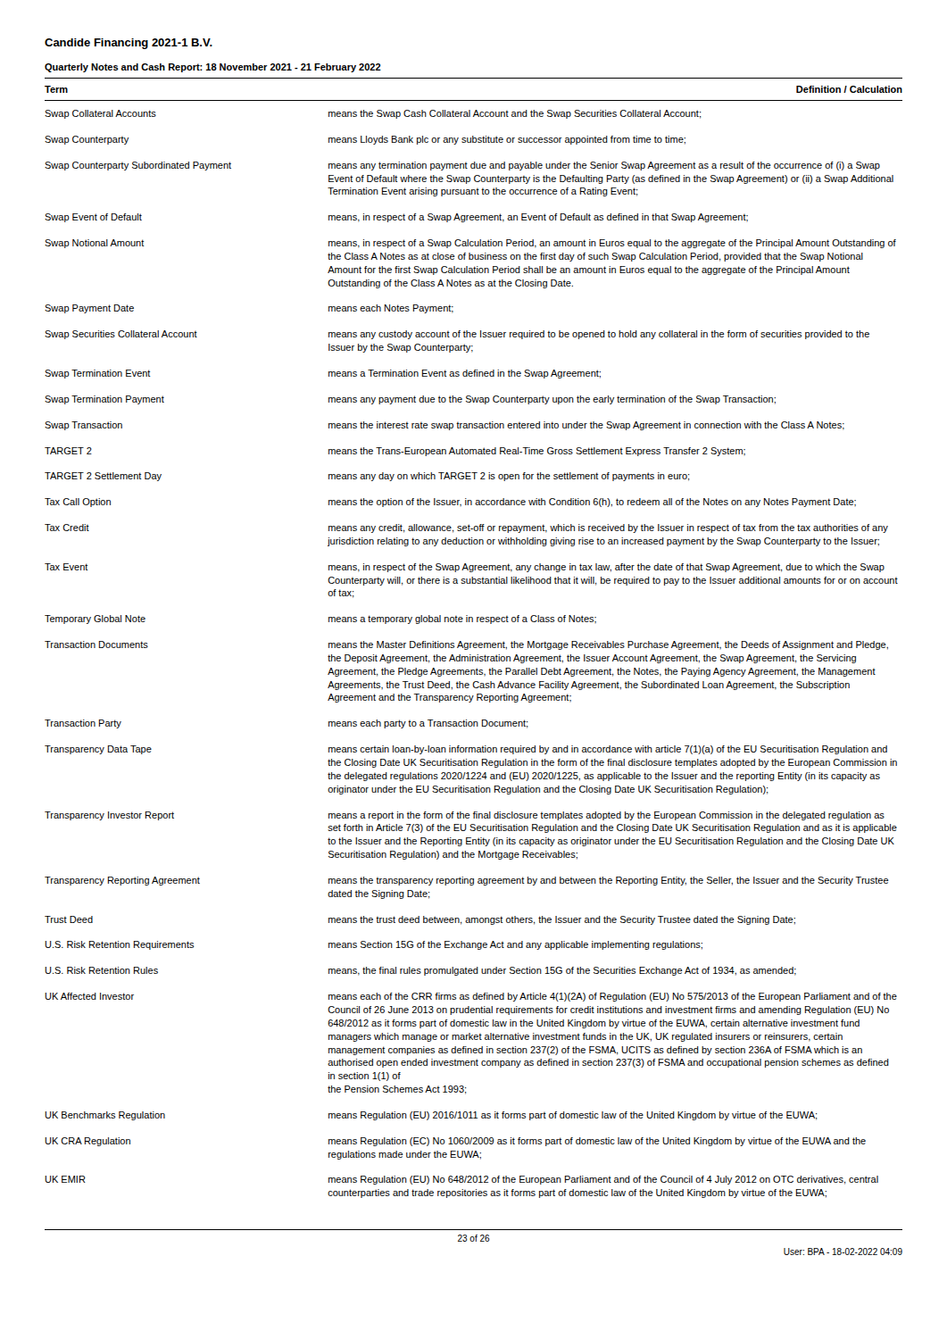Candide Financing 2021-1 B.V.
Quarterly Notes and Cash Report: 18 November 2021 - 21 February 2022
| Term | Definition / Calculation |
| --- | --- |
| Swap Collateral Accounts | means the Swap Cash Collateral Account and the Swap Securities Collateral Account; |
| Swap Counterparty | means Lloyds Bank plc or any substitute or successor appointed from time to time; |
| Swap Counterparty Subordinated Payment | means any termination payment due and payable under the Senior Swap Agreement as a result of the occurrence of (i) a Swap Event of Default where the Swap Counterparty is the Defaulting Party (as defined in the Swap Agreement) or (ii) a Swap Additional Termination Event arising pursuant to the occurrence of a Rating Event; |
| Swap Event of Default | means, in respect of a Swap Agreement, an Event of Default as defined in that Swap Agreement; |
| Swap Notional Amount | means, in respect of a Swap Calculation Period, an amount in Euros equal to the aggregate of the Principal Amount Outstanding of the Class A Notes as at close of business on the first day of such Swap Calculation Period, provided that the Swap Notional Amount for the first Swap Calculation Period shall be an amount in Euros equal to the aggregate of the Principal Amount Outstanding of the Class A Notes as at the Closing Date. |
| Swap Payment Date | means each Notes Payment; |
| Swap Securities Collateral Account | means any custody account of the Issuer required to be opened to hold any collateral in the form of securities provided to the Issuer by the Swap Counterparty; |
| Swap Termination Event | means a Termination Event as defined in the Swap Agreement; |
| Swap Termination Payment | means any payment due to the Swap Counterparty upon the early termination of the Swap Transaction; |
| Swap Transaction | means the interest rate swap transaction entered into under the Swap Agreement in connection with the Class A Notes; |
| TARGET 2 | means the Trans-European Automated Real-Time Gross Settlement Express Transfer 2 System; |
| TARGET 2 Settlement Day | means any day on which TARGET 2 is open for the settlement of payments in euro; |
| Tax Call Option | means the option of the Issuer, in accordance with Condition 6(h), to redeem all of the Notes on any Notes Payment Date; |
| Tax Credit | means any credit, allowance, set-off or repayment, which is received by the Issuer in respect of tax from the tax authorities of any jurisdiction relating to any deduction or withholding giving rise to an increased payment by the Swap Counterparty to the Issuer; |
| Tax Event | means, in respect of the Swap Agreement, any change in tax law, after the date of that Swap Agreement, due to which the Swap Counterparty will, or there is a substantial likelihood that it will, be required to pay to the Issuer additional amounts for or on account of tax; |
| Temporary Global Note | means a temporary global note in respect of a Class of Notes; |
| Transaction Documents | means the Master Definitions Agreement, the Mortgage Receivables Purchase Agreement, the Deeds of Assignment and Pledge, the Deposit Agreement, the Administration Agreement, the Issuer Account Agreement, the Swap Agreement, the Servicing Agreement, the Pledge Agreements, the Parallel Debt Agreement, the Notes, the Paying Agency Agreement, the Management Agreements, the Trust Deed, the Cash Advance Facility Agreement, the Subordinated Loan Agreement, the Subscription Agreement and the Transparency Reporting Agreement; |
| Transaction Party | means each party to a Transaction Document; |
| Transparency Data Tape | means certain loan-by-loan information required by and in accordance with article 7(1)(a) of the EU Securitisation Regulation and the Closing Date UK Securitisation Regulation in the form of the final disclosure templates adopted by the European Commission in the delegated regulations 2020/1224 and (EU) 2020/1225, as applicable to the Issuer and the reporting Entity (in its capacity as originator under the EU Securitisation Regulation and the Closing Date UK Securitisation Regulation); |
| Transparency Investor Report | means a report in the form of the final disclosure templates adopted by the European Commission in the delegated regulation as set forth in Article 7(3) of the EU Securitisation Regulation and the Closing Date UK Securitisation Regulation and as it is applicable to the Issuer and the Reporting Entity (in its capacity as originator under the EU Securitisation Regulation and the Closing Date UK Securitisation Regulation) and the Mortgage Receivables; |
| Transparency Reporting Agreement | means the transparency reporting agreement by and between the Reporting Entity, the Seller, the Issuer and the Security Trustee dated the Signing Date; |
| Trust Deed | means the trust deed between, amongst others, the Issuer and the Security Trustee dated the Signing Date; |
| U.S. Risk Retention Requirements | means Section 15G of the Exchange Act and any applicable implementing regulations; |
| U.S. Risk Retention Rules | means, the final rules promulgated under Section 15G of the Securities Exchange Act of 1934, as amended; |
| UK Affected Investor | means each of the CRR firms as defined by Article 4(1)(2A) of Regulation (EU) No 575/2013 of the European Parliament and of the Council of 26 June 2013 on prudential requirements for credit institutions and investment firms and amending Regulation (EU) No 648/2012 as it forms part of domestic law in the United Kingdom by virtue of the EUWA, certain alternative investment fund managers which manage or market alternative investment funds in the UK, UK regulated insurers or reinsurers, certain management companies as defined in section 237(2) of the FSMA, UCITS as defined by section 236A of FSMA which is an authorised open ended investment company as defined in section 237(3) of FSMA and occupational pension schemes as defined in section 1(1) of the Pension Schemes Act 1993; |
| UK Benchmarks Regulation | means Regulation (EU) 2016/1011 as it forms part of domestic law of the United Kingdom by virtue of the EUWA; |
| UK CRA Regulation | means Regulation (EC) No 1060/2009 as it forms part of domestic law of the United Kingdom by virtue of the EUWA and the regulations made under the EUWA; |
| UK EMIR | means Regulation (EU) No 648/2012 of the European Parliament and of the Council of 4 July 2012 on OTC derivatives, central counterparties and trade repositories as it forms part of domestic law of the United Kingdom by virtue of the EUWA; |
23 of 26
User: BPA - 18-02-2022 04:09